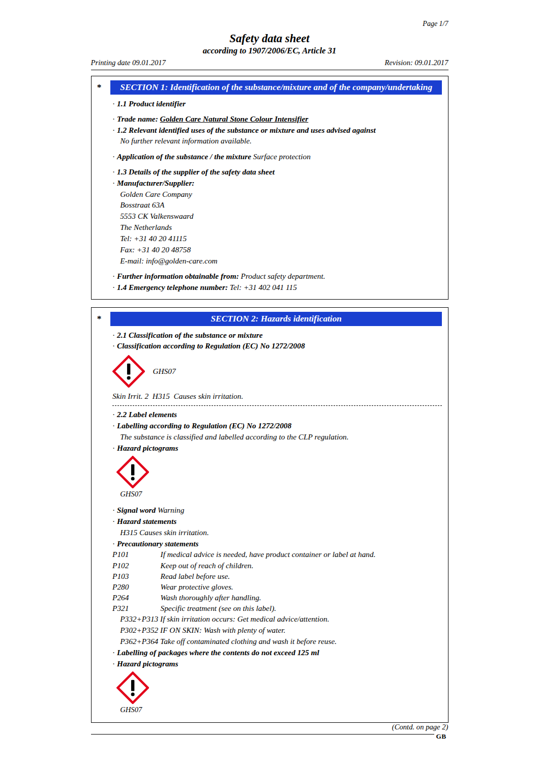Page 1/7
Safety data sheet
according to 1907/2006/EC, Article 31
Printing date 09.01.2017 Revision: 09.01.2017
*
SECTION 1: Identification of the substance/mixture and of the company/undertaking
1.1 Product identifier
Trade name: Golden Care Natural Stone Colour Intensifier
1.2 Relevant identified uses of the substance or mixture and uses advised against
No further relevant information available.
Application of the substance / the mixture Surface protection
1.3 Details of the supplier of the safety data sheet
Manufacturer/Supplier:
Golden Care Company
Bosstraat 63A
5553 CK Valkenswaard
The Netherlands
Tel: +31 40 20 41115
Fax: +31 40 20 48758
E-mail: info@golden-care.com
Further information obtainable from: Product safety department.
1.4 Emergency telephone number: Tel: +31 402 041 115
*
SECTION 2: Hazards identification
2.1 Classification of the substance or mixture
Classification according to Regulation (EC) No 1272/2008
GHS07
Skin Irrit. 2 H315 Causes skin irritation.
2.2 Label elements
Labelling according to Regulation (EC) No 1272/2008
The substance is classified and labelled according to the CLP regulation.
Hazard pictograms
GHS07
Signal word Warning
Hazard statements
H315 Causes skin irritation.
Precautionary statements
| P101 | If medical advice is needed, have product container or label at hand. |
| P102 | Keep out of reach of children. |
| P103 | Read label before use. |
| P280 | Wear protective gloves. |
| P264 | Wash thoroughly after handling. |
| P321 | Specific treatment (see on this label). |
P332+P313 If skin irritation occurs: Get medical advice/attention.
P302+P352 IF ON SKIN: Wash with plenty of water.
P362+P364 Take off contaminated clothing and wash it before reuse.
Labelling of packages where the contents do not exceed 125 ml
Hazard pictograms
GHS07
(Contd. on page 2)
GB